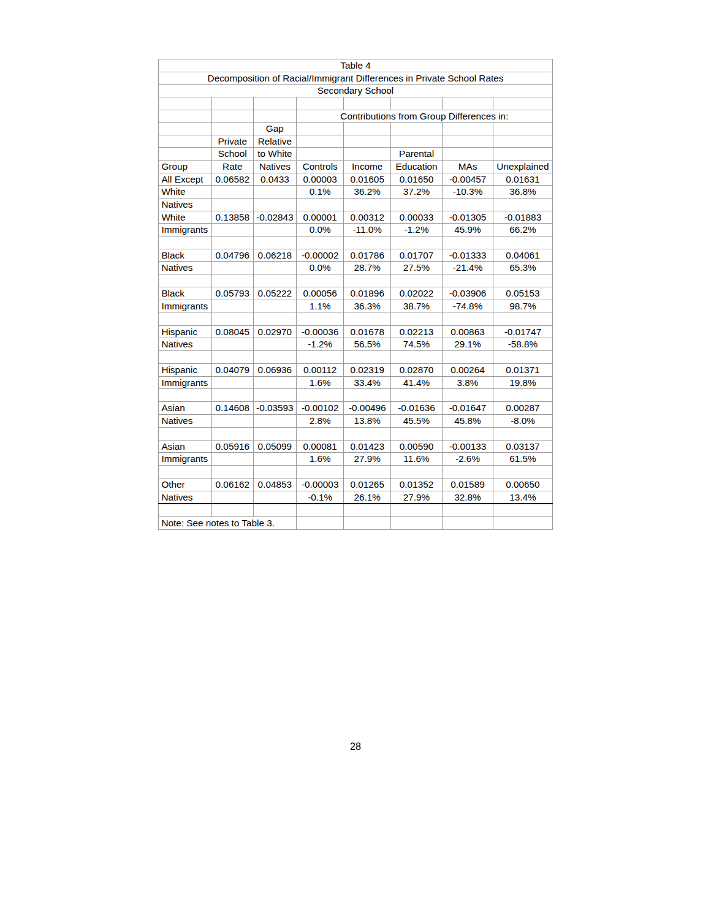| Table 4 |
| Decomposition of Racial/Immigrant Differences in Private School Rates |
| Secondary School |
| | | | Contributions from Group Differences in: |
| | | Gap | | | | | |
| | Private | Relative | | | | | |
| | School | to White | | | Parental | | |
| Group | Rate | Natives | Controls | Income | Education | MAs | Unexplained |
| All Except | 0.06582 | 0.0433 | 0.00003 | 0.01605 | 0.01650 | -0.00457 | 0.01631 |
| White | | | 0.1% | 36.2% | 37.2% | -10.3% | 36.8% |
| Natives | | | | | | | |
| White | 0.13858 | -0.02843 | 0.00001 | 0.00312 | 0.00033 | -0.01305 | -0.01883 |
| Immigrants | | | 0.0% | -11.0% | -1.2% | 45.9% | 66.2% |
| Black | 0.04796 | 0.06218 | -0.00002 | 0.01786 | 0.01707 | -0.01333 | 0.04061 |
| Natives | | | 0.0% | 28.7% | 27.5% | -21.4% | 65.3% |
| Black | 0.05793 | 0.05222 | 0.00056 | 0.01896 | 0.02022 | -0.03906 | 0.05153 |
| Immigrants | | | 1.1% | 36.3% | 38.7% | -74.8% | 98.7% |
| Hispanic | 0.08045 | 0.02970 | -0.00036 | 0.01678 | 0.02213 | 0.00863 | -0.01747 |
| Natives | | | -1.2% | 56.5% | 74.5% | 29.1% | -58.8% |
| Hispanic | 0.04079 | 0.06936 | 0.00112 | 0.02319 | 0.02870 | 0.00264 | 0.01371 |
| Immigrants | | | 1.6% | 33.4% | 41.4% | 3.8% | 19.8% |
| Asian | 0.14608 | -0.03593 | -0.00102 | -0.00496 | -0.01636 | -0.01647 | 0.00287 |
| Natives | | | 2.8% | 13.8% | 45.5% | 45.8% | -8.0% |
| Asian | 0.05916 | 0.05099 | 0.00081 | 0.01423 | 0.00590 | -0.00133 | 0.03137 |
| Immigrants | | | 1.6% | 27.9% | 11.6% | -2.6% | 61.5% |
| Other | 0.06162 | 0.04853 | -0.00003 | 0.01265 | 0.01352 | 0.01589 | 0.00650 |
| Natives | | | -0.1% | 26.1% | 27.9% | 32.8% | 13.4% |
| Note: See notes to Table 3. | | | | | |
28